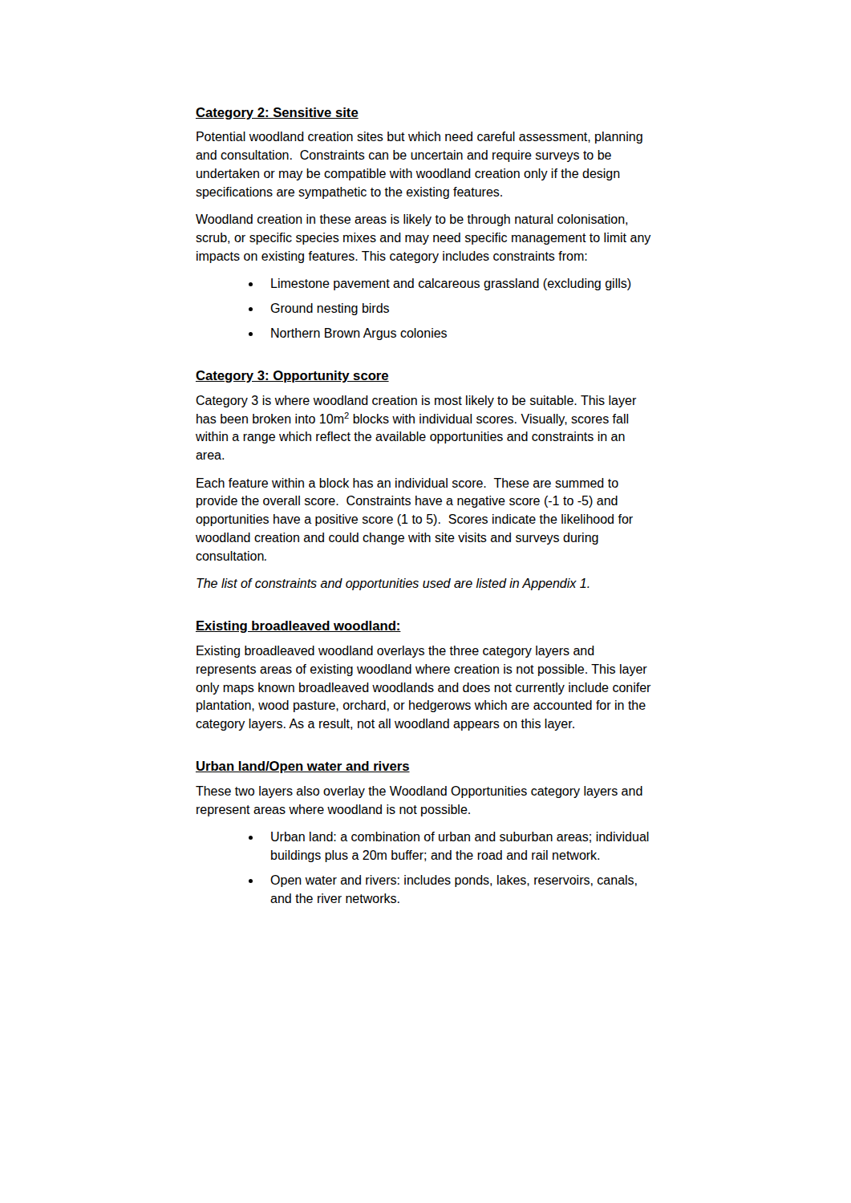Category 2: Sensitive site
Potential woodland creation sites but which need careful assessment, planning and consultation. Constraints can be uncertain and require surveys to be undertaken or may be compatible with woodland creation only if the design specifications are sympathetic to the existing features.
Woodland creation in these areas is likely to be through natural colonisation, scrub, or specific species mixes and may need specific management to limit any impacts on existing features. This category includes constraints from:
Limestone pavement and calcareous grassland (excluding gills)
Ground nesting birds
Northern Brown Argus colonies
Category 3: Opportunity score
Category 3 is where woodland creation is most likely to be suitable. This layer has been broken into 10m2 blocks with individual scores. Visually, scores fall within a range which reflect the available opportunities and constraints in an area.
Each feature within a block has an individual score. These are summed to provide the overall score. Constraints have a negative score (-1 to -5) and opportunities have a positive score (1 to 5). Scores indicate the likelihood for woodland creation and could change with site visits and surveys during consultation.
The list of constraints and opportunities used are listed in Appendix 1.
Existing broadleaved woodland:
Existing broadleaved woodland overlays the three category layers and represents areas of existing woodland where creation is not possible. This layer only maps known broadleaved woodlands and does not currently include conifer plantation, wood pasture, orchard, or hedgerows which are accounted for in the category layers. As a result, not all woodland appears on this layer.
Urban land/Open water and rivers
These two layers also overlay the Woodland Opportunities category layers and represent areas where woodland is not possible.
Urban land: a combination of urban and suburban areas; individual buildings plus a 20m buffer; and the road and rail network.
Open water and rivers: includes ponds, lakes, reservoirs, canals, and the river networks.